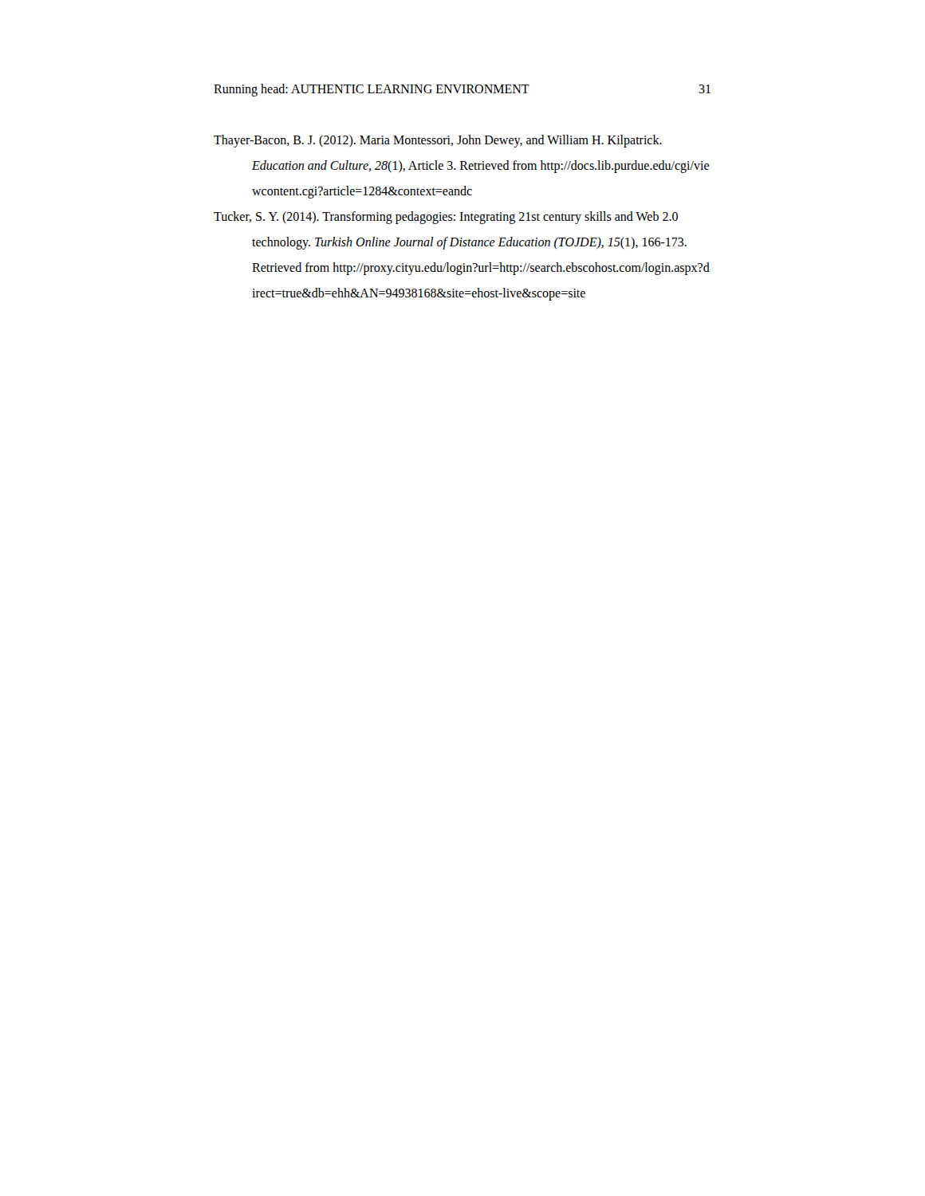Running head: AUTHENTIC LEARNING ENVIRONMENT 31
Thayer-Bacon, B. J. (2012). Maria Montessori, John Dewey, and William H. Kilpatrick. Education and Culture, 28(1), Article 3. Retrieved from http://docs.lib.purdue.edu/cgi/viewcontent.cgi?article=1284&context=eandc
Tucker, S. Y. (2014). Transforming pedagogies: Integrating 21st century skills and Web 2.0 technology. Turkish Online Journal of Distance Education (TOJDE), 15(1), 166-173. Retrieved from http://proxy.cityu.edu/login?url=http://search.ebscohost.com/login.aspx?direct=true&db=ehh&AN=94938168&site=ehost-live&scope=site